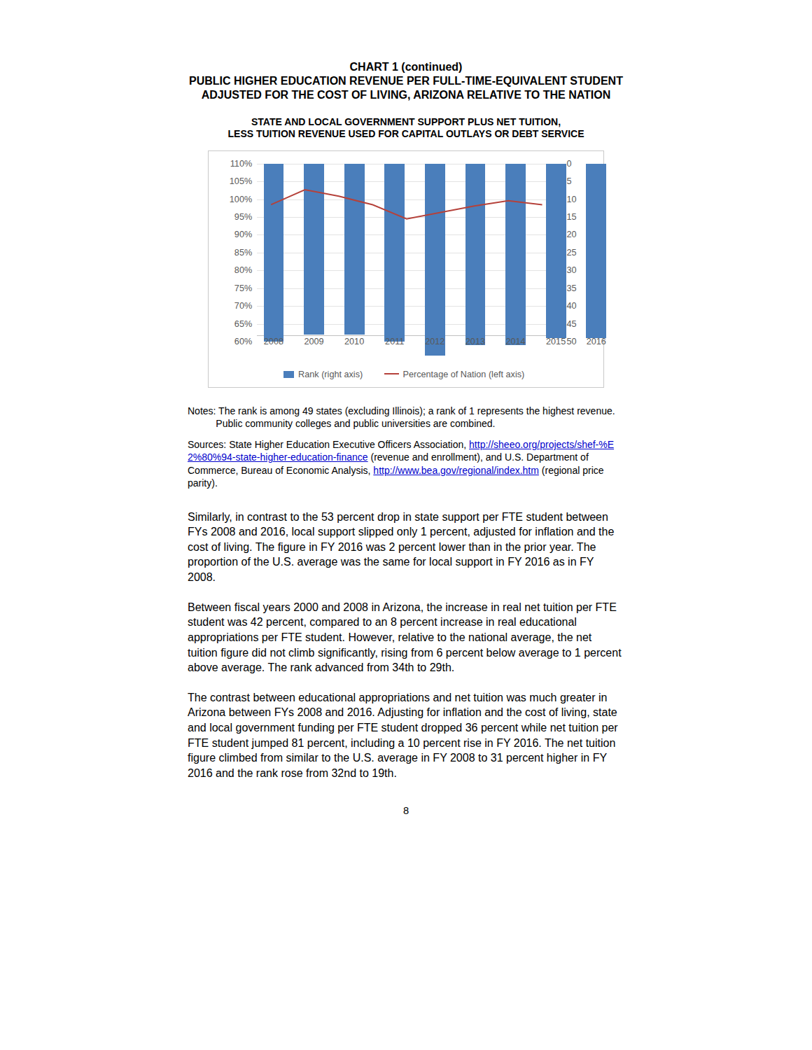CHART 1 (continued)
PUBLIC HIGHER EDUCATION REVENUE PER FULL-TIME-EQUIVALENT STUDENT
ADJUSTED FOR THE COST OF LIVING, ARIZONA RELATIVE TO THE NATION
STATE AND LOCAL GOVERNMENT SUPPORT PLUS NET TUITION,
LESS TUITION REVENUE USED FOR CAPITAL OUTLAYS OR DEBT SERVICE
110%
105%
100%
95%
90%
85%
80%
75%
70%
65%
60%
0
5
10
15
20
25
30
35
40
45
50
2008
2009
2010
2011
2012
2013
2014
2015
2016
Rank (right axis) Percentage of Nation (left axis)
Notes: The rank is among 49 states (excluding Illinois); a rank of 1 represents the highest revenue. Public community colleges and public universities are combined.
Sources: State Higher Education Executive Officers Association, http://sheeo.org/projects/shef-%E2%80%94-state-higher-education-finance (revenue and enrollment), and U.S. Department of Commerce, Bureau of Economic Analysis, http://www.bea.gov/regional/index.htm (regional price parity).
Similarly, in contrast to the 53 percent drop in state support per FTE student between FYs 2008 and 2016, local support slipped only 1 percent, adjusted for inflation and the cost of living. The figure in FY 2016 was 2 percent lower than in the prior year. The proportion of the U.S. average was the same for local support in FY 2016 as in FY 2008.
Between fiscal years 2000 and 2008 in Arizona, the increase in real net tuition per FTE student was 42 percent, compared to an 8 percent increase in real educational appropriations per FTE student. However, relative to the national average, the net tuition figure did not climb significantly, rising from 6 percent below average to 1 percent above average. The rank advanced from 34th to 29th.
The contrast between educational appropriations and net tuition was much greater in Arizona between FYs 2008 and 2016. Adjusting for inflation and the cost of living, state and local government funding per FTE student dropped 36 percent while net tuition per FTE student jumped 81 percent, including a 10 percent rise in FY 2016. The net tuition figure climbed from similar to the U.S. average in FY 2008 to 31 percent higher in FY 2016 and the rank rose from 32nd to 19th.
8